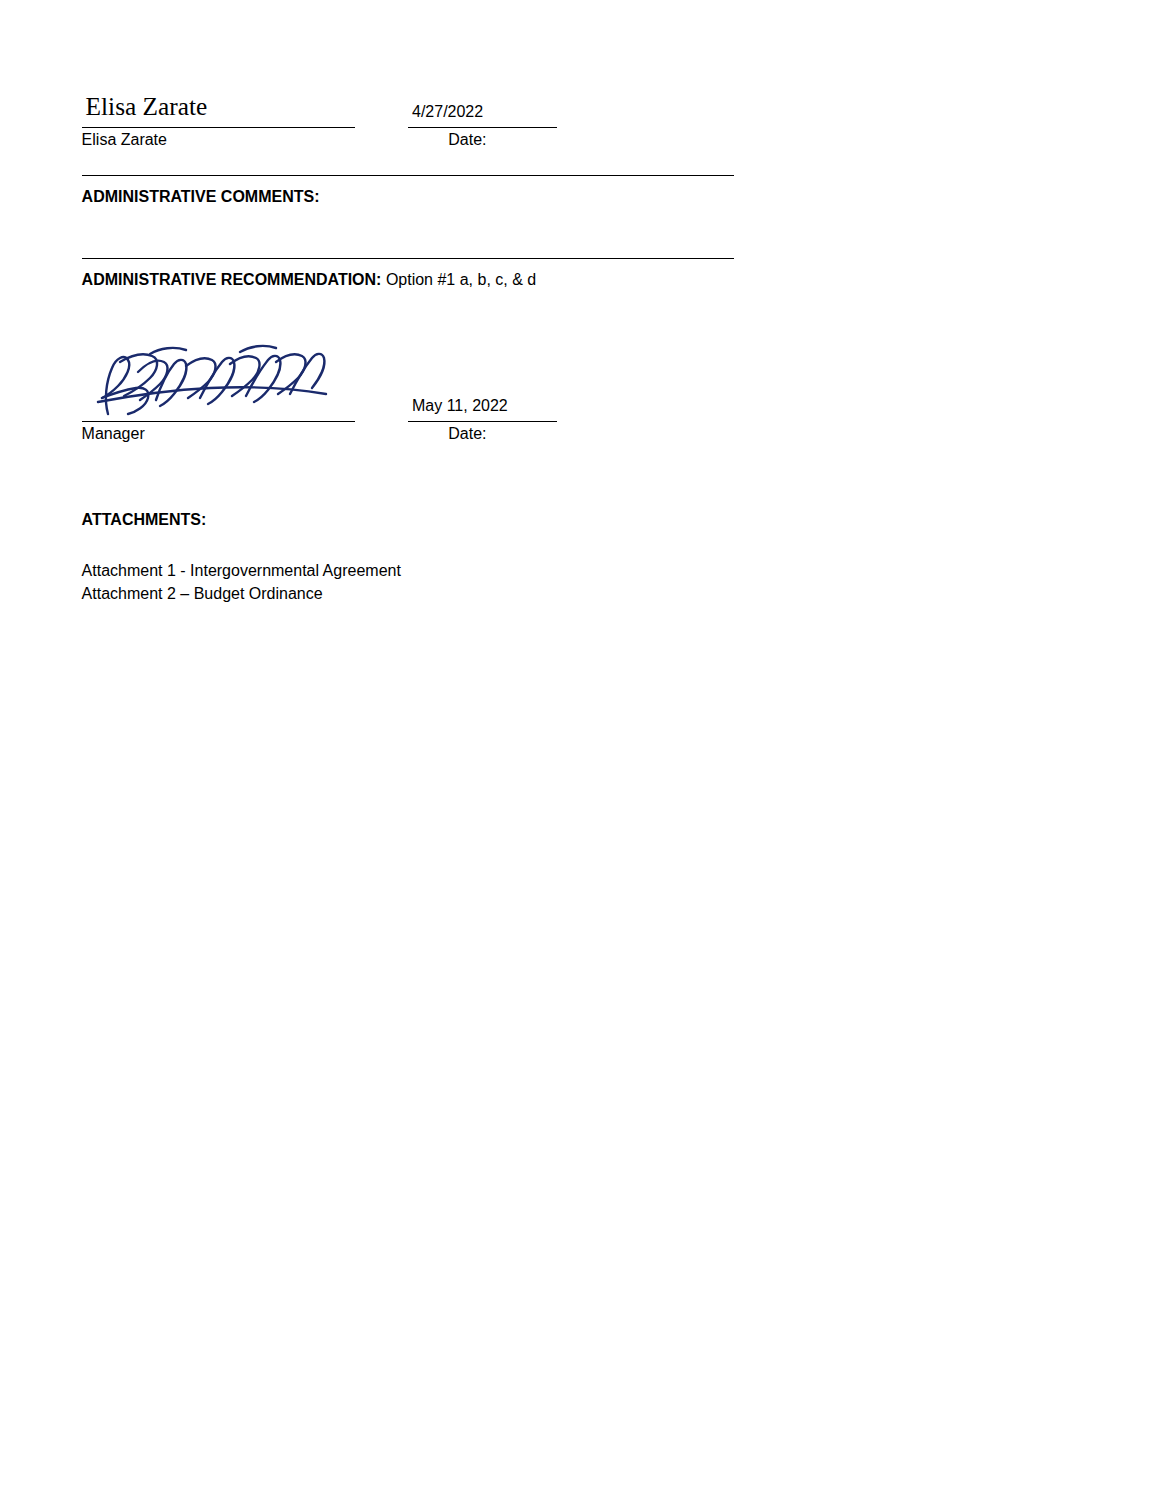Elisa Zarate
4/27/2022
Elisa Zarate
Date:
ADMINISTRATIVE COMMENTS:
ADMINISTRATIVE RECOMMENDATION: Option #1 a, b, c, & d
May 11, 2022
Manager
Date:
ATTACHMENTS:
Attachment 1 - Intergovernmental Agreement
Attachment 2 – Budget Ordinance